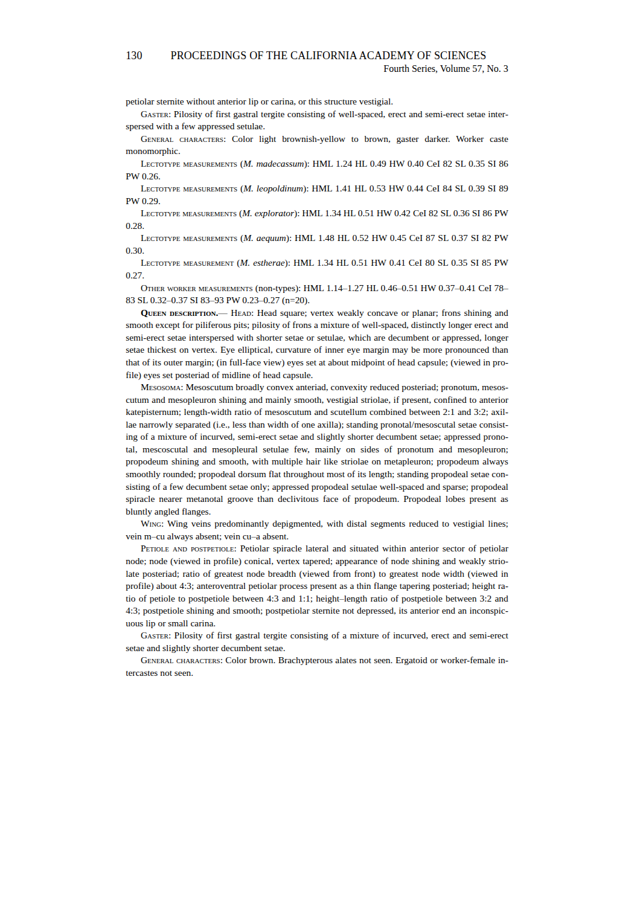130 Proceedings of the California Academy of Sciences
Fourth Series, Volume 57, No. 3
petiolar sternite without anterior lip or carina, or this structure vestigial.
Gaster: Pilosity of first gastral tergite consisting of well-spaced, erect and semi-erect setae interspersed with a few appressed setulae.
General characters: Color light brownish-yellow to brown, gaster darker. Worker caste monomorphic.
Lectotype measurements (M. madecassum): HML 1.24 HL 0.49 HW 0.40 CeI 82 SL 0.35 SI 86 PW 0.26.
Lectotype measurements (M. leopoldinum): HML 1.41 HL 0.53 HW 0.44 CeI 84 SL 0.39 SI 89 PW 0.29.
Lectotype measurements (M. explorator): HML 1.34 HL 0.51 HW 0.42 CeI 82 SL 0.36 SI 86 PW 0.28.
Lectotype measurements (M. aequum): HML 1.48 HL 0.52 HW 0.45 CeI 87 SL 0.37 SI 82 PW 0.30.
Lectotype measurement (M. estherae): HML 1.34 HL 0.51 HW 0.41 CeI 80 SL 0.35 SI 85 PW 0.27.
Other worker measurements (non-types): HML 1.14–1.27 HL 0.46–0.51 HW 0.37–0.41 CeI 78–83 SL 0.32–0.37 SI 83–93 PW 0.23–0.27 (n=20).
Queen description.— Head: Head square; vertex weakly concave or planar; frons shining and smooth except for piliferous pits; pilosity of frons a mixture of well-spaced, distinctly longer erect and semi-erect setae interspersed with shorter setae or setulae, which are decumbent or appressed, longer setae thickest on vertex. Eye elliptical, curvature of inner eye margin may be more pronounced than that of its outer margin; (in full-face view) eyes set at about midpoint of head capsule; (viewed in profile) eyes set posteriad of midline of head capsule.
Mesosoma: Mesoscutum broadly convex anteriad, convexity reduced posteriad; pronotum, mesoscutum and mesopleuron shining and mainly smooth, vestigial striolae, if present, confined to anterior katepisternum; length-width ratio of mesoscutum and scutellum combined between 2:1 and 3:2; axillae narrowly separated (i.e., less than width of one axilla); standing pronotal/mesoscutal setae consisting of a mixture of incurved, semi-erect setae and slightly shorter decumbent setae; appressed pronotal, mescoscutal and mesopleural setulae few, mainly on sides of pronotum and mesopleuron; propodeum shining and smooth, with multiple hair like striolae on metapleuron; propodeum always smoothly rounded; propodeal dorsum flat throughout most of its length; standing propodeal setae consisting of a few decumbent setae only; appressed propodeal setulae well-spaced and sparse; propodeal spiracle nearer metanotal groove than declivitous face of propodeum. Propodeal lobes present as bluntly angled flanges.
Wing: Wing veins predominantly depigmented, with distal segments reduced to vestigial lines; vein m–cu always absent; vein cu–a absent.
Petiole and postpetiole: Petiolar spiracle lateral and situated within anterior sector of petiolar node; node (viewed in profile) conical, vertex tapered; appearance of node shining and weakly striolate posteriad; ratio of greatest node breadth (viewed from front) to greatest node width (viewed in profile) about 4:3; anteroventral petiolar process present as a thin flange tapering posteriad; height ratio of petiole to postpetiole between 4:3 and 1:1; height–length ratio of postpetiole between 3:2 and 4:3; postpetiole shining and smooth; postpetiolar sternite not depressed, its anterior end an inconspicuous lip or small carina.
Gaster: Pilosity of first gastral tergite consisting of a mixture of incurved, erect and semi-erect setae and slightly shorter decumbent setae.
General characters: Color brown. Brachypterous alates not seen. Ergatoid or worker-female intercastes not seen.